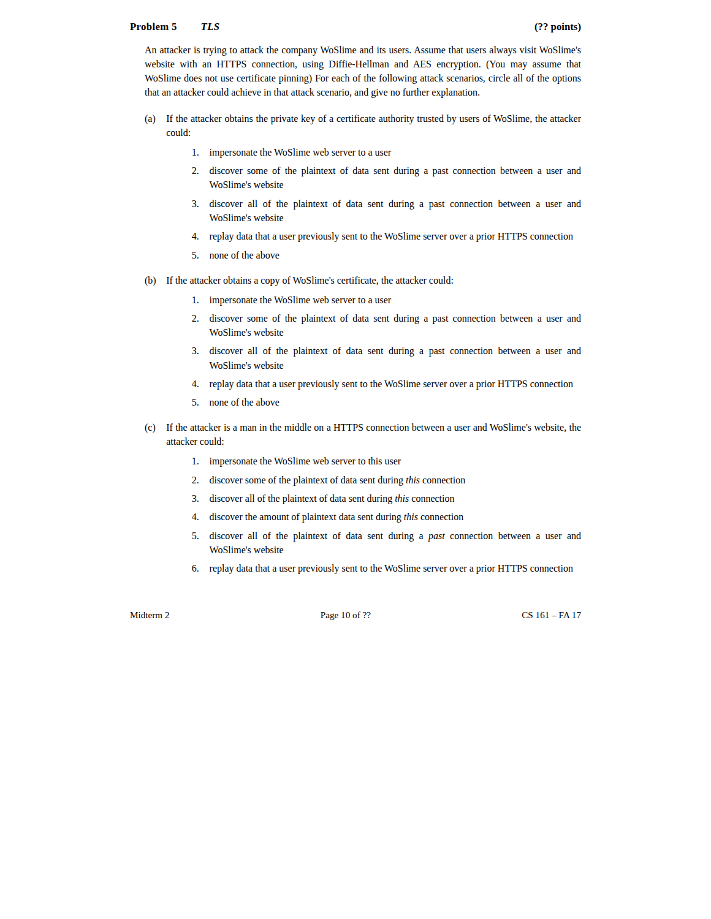Problem 5 TLS (?? points)
An attacker is trying to attack the company WoSlime and its users. Assume that users always visit WoSlime's website with an HTTPS connection, using Diffie-Hellman and AES encryption. (You may assume that WoSlime does not use certificate pinning) For each of the following attack scenarios, circle all of the options that an attacker could achieve in that attack scenario, and give no further explanation.
If the attacker obtains the private key of a certificate authority trusted by users of WoSlime, the attacker could:
impersonate the WoSlime web server to a user
discover some of the plaintext of data sent during a past connection between a user and WoSlime's website
discover all of the plaintext of data sent during a past connection between a user and WoSlime's website
replay data that a user previously sent to the WoSlime server over a prior HTTPS connection
none of the above
If the attacker obtains a copy of WoSlime's certificate, the attacker could:
impersonate the WoSlime web server to a user
discover some of the plaintext of data sent during a past connection between a user and WoSlime's website
discover all of the plaintext of data sent during a past connection between a user and WoSlime's website
replay data that a user previously sent to the WoSlime server over a prior HTTPS connection
none of the above
If the attacker is a man in the middle on a HTTPS connection between a user and WoSlime's website, the attacker could:
impersonate the WoSlime web server to this user
discover some of the plaintext of data sent during this connection
discover all of the plaintext of data sent during this connection
discover the amount of plaintext data sent during this connection
discover all of the plaintext of data sent during a past connection between a user and WoSlime's website
replay data that a user previously sent to the WoSlime server over a prior HTTPS connection
Midterm 2 Page 10 of ?? CS 161 – FA 17